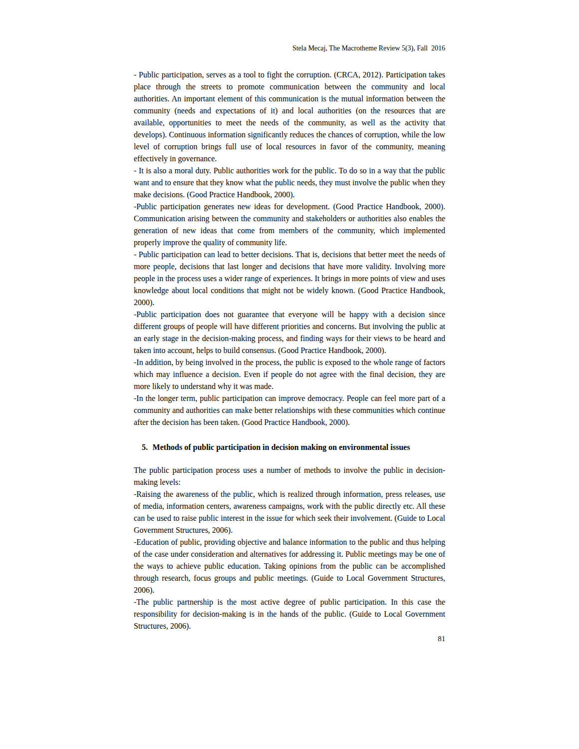Stela Mecaj, The Macrotheme Review 5(3), Fall 2016
- Public participation, serves as a tool to fight the corruption. (CRCA, 2012). Participation takes place through the streets to promote communication between the community and local authorities. An important element of this communication is the mutual information between the community (needs and expectations of it) and local authorities (on the resources that are available, opportunities to meet the needs of the community, as well as the activity that develops). Continuous information significantly reduces the chances of corruption, while the low level of corruption brings full use of local resources in favor of the community, meaning effectively in governance.
- It is also a moral duty. Public authorities work for the public. To do so in a way that the public want and to ensure that they know what the public needs, they must involve the public when they make decisions. (Good Practice Handbook, 2000).
-Public participation generates new ideas for development. (Good Practice Handbook, 2000). Communication arising between the community and stakeholders or authorities also enables the generation of new ideas that come from members of the community, which implemented properly improve the quality of community life.
- Public participation can lead to better decisions. That is, decisions that better meet the needs of more people, decisions that last longer and decisions that have more validity. Involving more people in the process uses a wider range of experiences. It brings in more points of view and uses knowledge about local conditions that might not be widely known. (Good Practice Handbook, 2000).
-Public participation does not guarantee that everyone will be happy with a decision since different groups of people will have different priorities and concerns. But involving the public at an early stage in the decision-making process, and finding ways for their views to be heard and taken into account, helps to build consensus. (Good Practice Handbook, 2000).
-In addition, by being involved in the process, the public is exposed to the whole range of factors which may influence a decision. Even if people do not agree with the final decision, they are more likely to understand why it was made.
-In the longer term, public participation can improve democracy. People can feel more part of a community and authorities can make better relationships with these communities which continue after the decision has been taken. (Good Practice Handbook, 2000).
5. Methods of public participation in decision making on environmental issues
The public participation process uses a number of methods to involve the public in decision-making levels:
-Raising the awareness of the public, which is realized through information, press releases, use of media, information centers, awareness campaigns, work with the public directly etc. All these can be used to raise public interest in the issue for which seek their involvement. (Guide to Local Government Structures, 2006).
-Education of public, providing objective and balance information to the public and thus helping of the case under consideration and alternatives for addressing it. Public meetings may be one of the ways to achieve public education. Taking opinions from the public can be accomplished through research, focus groups and public meetings. (Guide to Local Government Structures, 2006).
-The public partnership is the most active degree of public participation. In this case the responsibility for decision-making is in the hands of the public. (Guide to Local Government Structures, 2006).
81